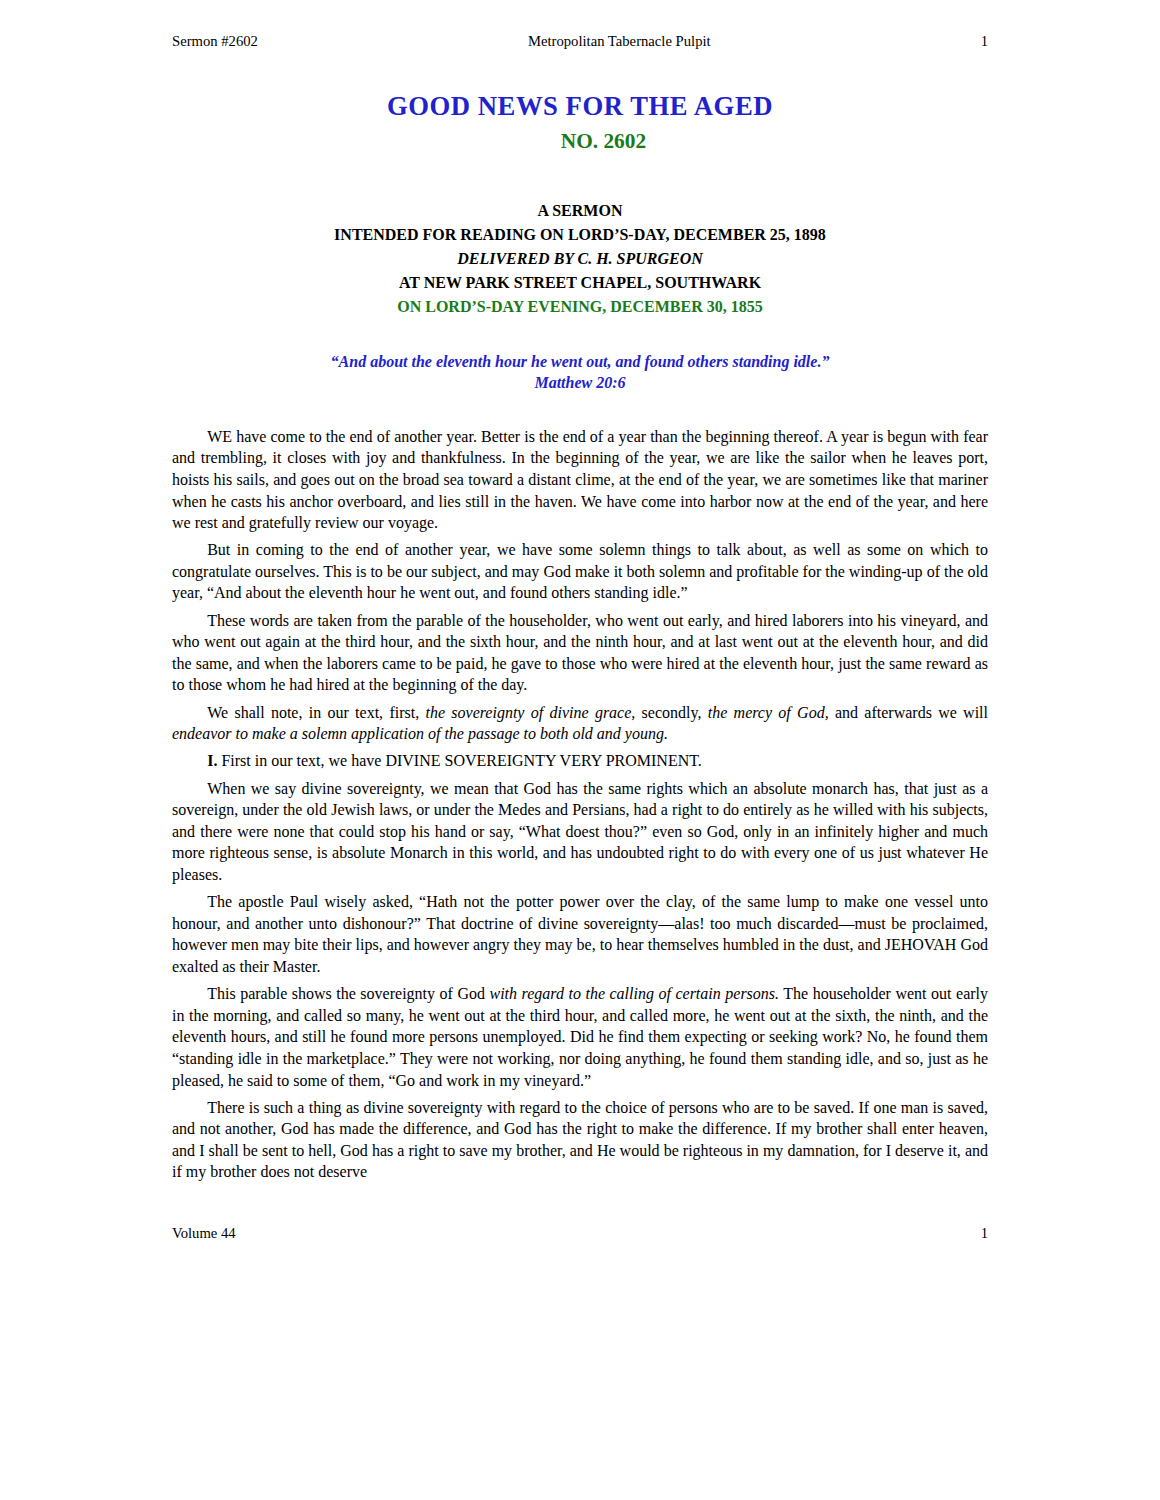Sermon #2602 Metropolitan Tabernacle Pulpit 1
GOOD NEWS FOR THE AGED
NO. 2602
A SERMON
INTENDED FOR READING ON LORD’S-DAY, DECEMBER 25, 1898
DELIVERED BY C. H. SPURGEON
AT NEW PARK STREET CHAPEL, SOUTHWARK
ON LORD’S-DAY EVENING, DECEMBER 30, 1855
“And about the eleventh hour he went out, and found others standing idle.” Matthew 20:6
WE have come to the end of another year. Better is the end of a year than the beginning thereof. A year is begun with fear and trembling, it closes with joy and thankfulness. In the beginning of the year, we are like the sailor when he leaves port, hoists his sails, and goes out on the broad sea toward a distant clime, at the end of the year, we are sometimes like that mariner when he casts his anchor overboard, and lies still in the haven. We have come into harbor now at the end of the year, and here we rest and gratefully review our voyage.
But in coming to the end of another year, we have some solemn things to talk about, as well as some on which to congratulate ourselves. This is to be our subject, and may God make it both solemn and profitable for the winding-up of the old year, “And about the eleventh hour he went out, and found others standing idle.”
These words are taken from the parable of the householder, who went out early, and hired laborers into his vineyard, and who went out again at the third hour, and the sixth hour, and the ninth hour, and at last went out at the eleventh hour, and did the same, and when the laborers came to be paid, he gave to those who were hired at the eleventh hour, just the same reward as to those whom he had hired at the beginning of the day.
We shall note, in our text, first, the sovereignty of divine grace, secondly, the mercy of God, and afterwards we will endeavor to make a solemn application of the passage to both old and young.
I. First in our text, we have DIVINE SOVEREIGNTY VERY PROMINENT.
When we say divine sovereignty, we mean that God has the same rights which an absolute monarch has, that just as a sovereign, under the old Jewish laws, or under the Medes and Persians, had a right to do entirely as he willed with his subjects, and there were none that could stop his hand or say, “What doest thou?” even so God, only in an infinitely higher and much more righteous sense, is absolute Monarch in this world, and has undoubted right to do with every one of us just whatever He pleases.
The apostle Paul wisely asked, “Hath not the potter power over the clay, of the same lump to make one vessel unto honour, and another unto dishonour?” That doctrine of divine sovereignty—alas! too much discarded—must be proclaimed, however men may bite their lips, and however angry they may be, to hear themselves humbled in the dust, and JEHOVAH God exalted as their Master.
This parable shows the sovereignty of God with regard to the calling of certain persons. The householder went out early in the morning, and called so many, he went out at the third hour, and called more, he went out at the sixth, the ninth, and the eleventh hours, and still he found more persons unemployed. Did he find them expecting or seeking work? No, he found them “standing idle in the marketplace.” They were not working, nor doing anything, he found them standing idle, and so, just as he pleased, he said to some of them, “Go and work in my vineyard.”
There is such a thing as divine sovereignty with regard to the choice of persons who are to be saved. If one man is saved, and not another, God has made the difference, and God has the right to make the difference. If my brother shall enter heaven, and I shall be sent to hell, God has a right to save my brother, and He would be righteous in my damnation, for I deserve it, and if my brother does not deserve
Volume 44 1